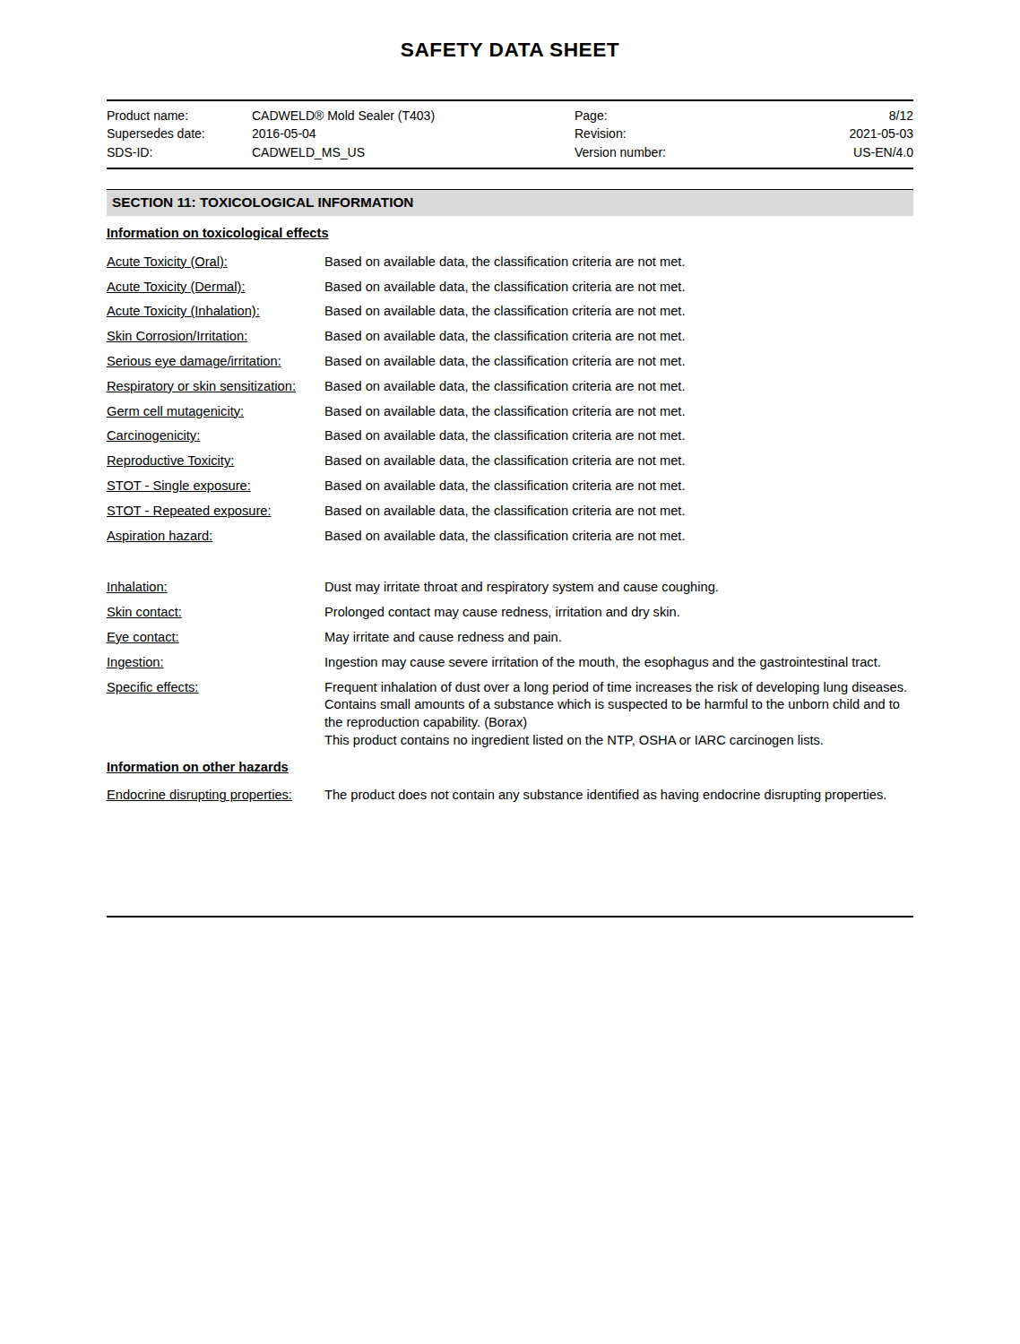SAFETY DATA SHEET
| Product name: | CADWELD® Mold Sealer (T403) | Page: | 8/12 |
| Supersedes date: | 2016-05-04 | Revision: | 2021-05-03 |
| SDS-ID: | CADWELD_MS_US | Version number: | US-EN/4.0 |
SECTION 11: TOXICOLOGICAL INFORMATION
Information on toxicological effects
| Acute Toxicity (Oral): | Based on available data, the classification criteria are not met. |
| Acute Toxicity (Dermal): | Based on available data, the classification criteria are not met. |
| Acute Toxicity (Inhalation): | Based on available data, the classification criteria are not met. |
| Skin Corrosion/Irritation: | Based on available data, the classification criteria are not met. |
| Serious eye damage/irritation: | Based on available data, the classification criteria are not met. |
| Respiratory or skin sensitization: | Based on available data, the classification criteria are not met. |
| Germ cell mutagenicity: | Based on available data, the classification criteria are not met. |
| Carcinogenicity: | Based on available data, the classification criteria are not met. |
| Reproductive Toxicity: | Based on available data, the classification criteria are not met. |
| STOT - Single exposure: | Based on available data, the classification criteria are not met. |
| STOT - Repeated exposure: | Based on available data, the classification criteria are not met. |
| Aspiration hazard: | Based on available data, the classification criteria are not met. |
| Inhalation: | Dust may irritate throat and respiratory system and cause coughing. |
| Skin contact: | Prolonged contact may cause redness, irritation and dry skin. |
| Eye contact: | May irritate and cause redness and pain. |
| Ingestion: | Ingestion may cause severe irritation of the mouth, the esophagus and the gastrointestinal tract. |
| Specific effects: | Frequent inhalation of dust over a long period of time increases the risk of developing lung diseases. Contains small amounts of a substance which is suspected to be harmful to the unborn child and to the reproduction capability. (Borax) This product contains no ingredient listed on the NTP, OSHA or IARC carcinogen lists. |
Information on other hazards
| Endocrine disrupting properties: | The product does not contain any substance identified as having endocrine disrupting properties. |